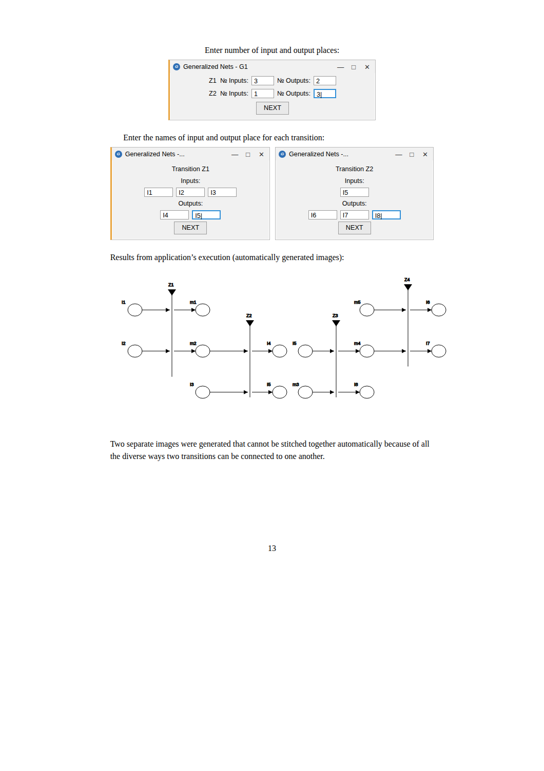Enter number of input and output places:
G Generalized Nets - G1 —□✕
Z1 № Inputs: 3 № Outputs: 2
Z2 № Inputs: 1 № Outputs: 3|
NEXT
Enter the names of input and output place for each transition:
G Generalized Nets -... —□✕
Transition Z1
Inputs:
I1 I2 I3
Outputs:
I4 I5|
NEXT
G Generalized Nets -... —□✕
Transition Z2
Inputs:
I5
Outputs:
I6 I7 I8|
NEXT
Results from application’s execution (automatically generated images):
Z1 Z2 I1 I2 I3 m1 m2 I4 I5 Z3 Z4 I5 m3 m4 I8 m5 I6 I7
Two separate images were generated that cannot be stitched together automatically because of all the diverse ways two transitions can be connected to one another.
13